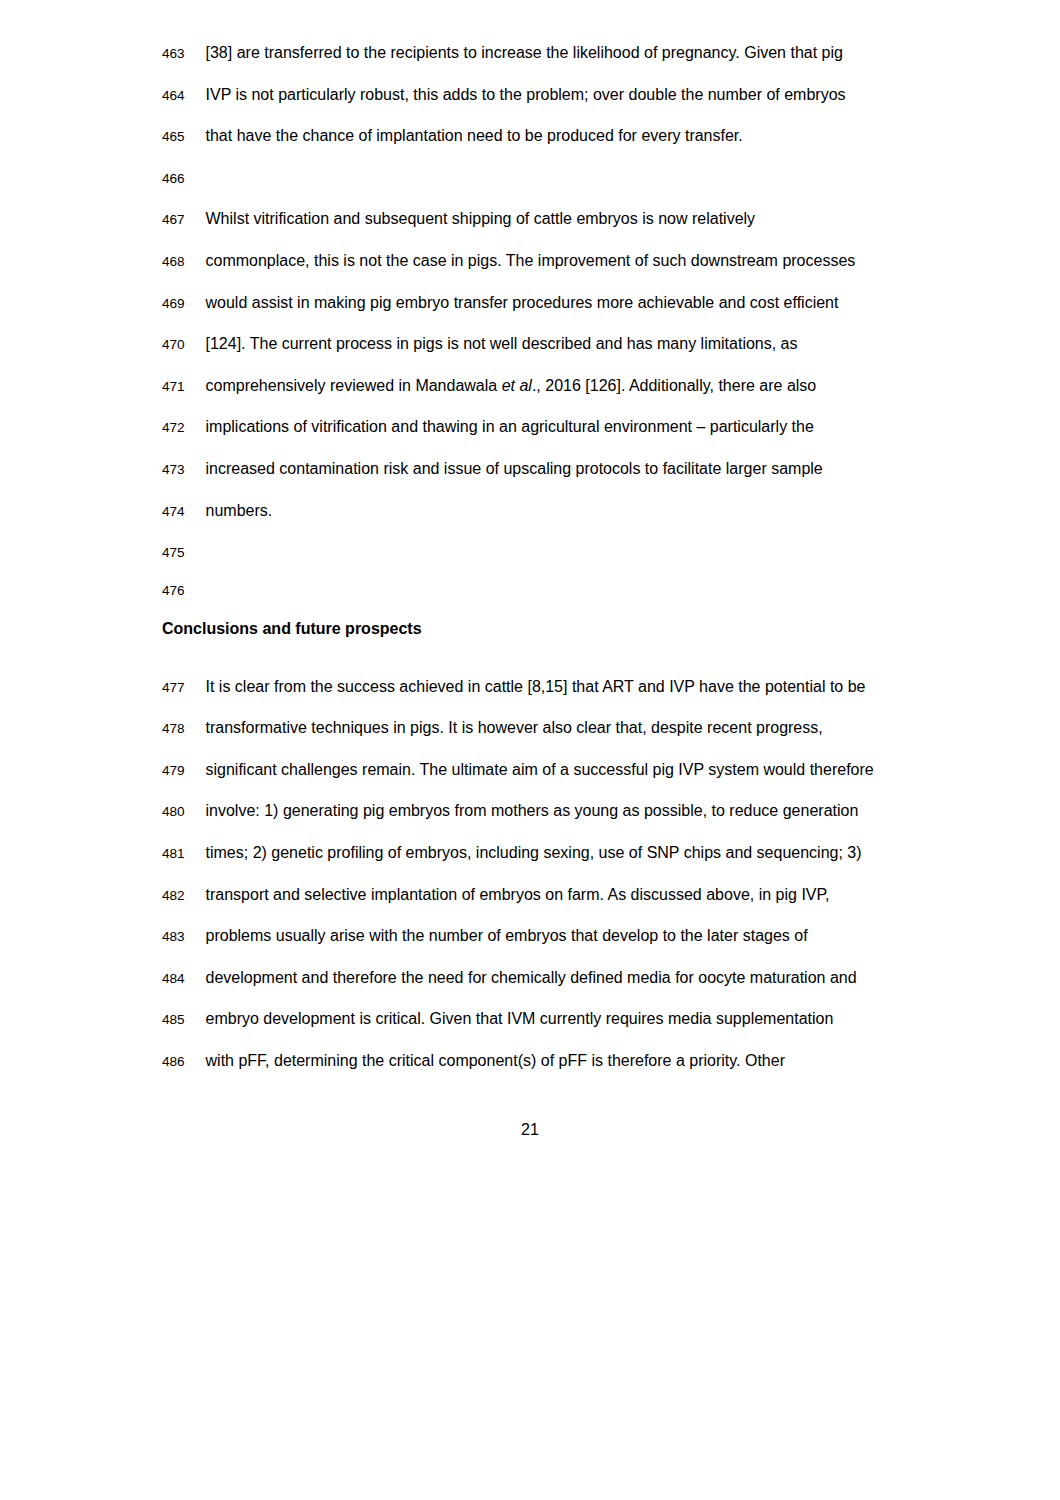463[38] are transferred to the recipients to increase the likelihood of pregnancy. Given that pig
464 IVP is not particularly robust, this adds to the problem; over double the number of embryos
465 that have the chance of implantation need to be produced for every transfer.
466
467 Whilst vitrification and subsequent shipping of cattle embryos is now relatively
468 commonplace, this is not the case in pigs. The improvement of such downstream processes
469 would assist in making pig embryo transfer procedures more achievable and cost efficient
470[124]. The current process in pigs is not well described and has many limitations, as
471 comprehensively reviewed in Mandawala et al., 2016 [126]. Additionally, there are also
472 implications of vitrification and thawing in an agricultural environment – particularly the
473 increased contamination risk and issue of upscaling protocols to facilitate larger sample
474 numbers.
475
476
Conclusions and future prospects
477 It is clear from the success achieved in cattle [8,15] that ART and IVP have the potential to be
478 transformative techniques in pigs. It is however also clear that, despite recent progress,
479 significant challenges remain. The ultimate aim of a successful pig IVP system would therefore
480 involve: 1) generating pig embryos from mothers as young as possible, to reduce generation
481 times; 2) genetic profiling of embryos, including sexing, use of SNP chips and sequencing; 3)
482 transport and selective implantation of embryos on farm. As discussed above, in pig IVP,
483 problems usually arise with the number of embryos that develop to the later stages of
484 development and therefore the need for chemically defined media for oocyte maturation and
485 embryo development is critical. Given that IVM currently requires media supplementation
486 with pFF, determining the critical component(s) of pFF is therefore a priority. Other
21